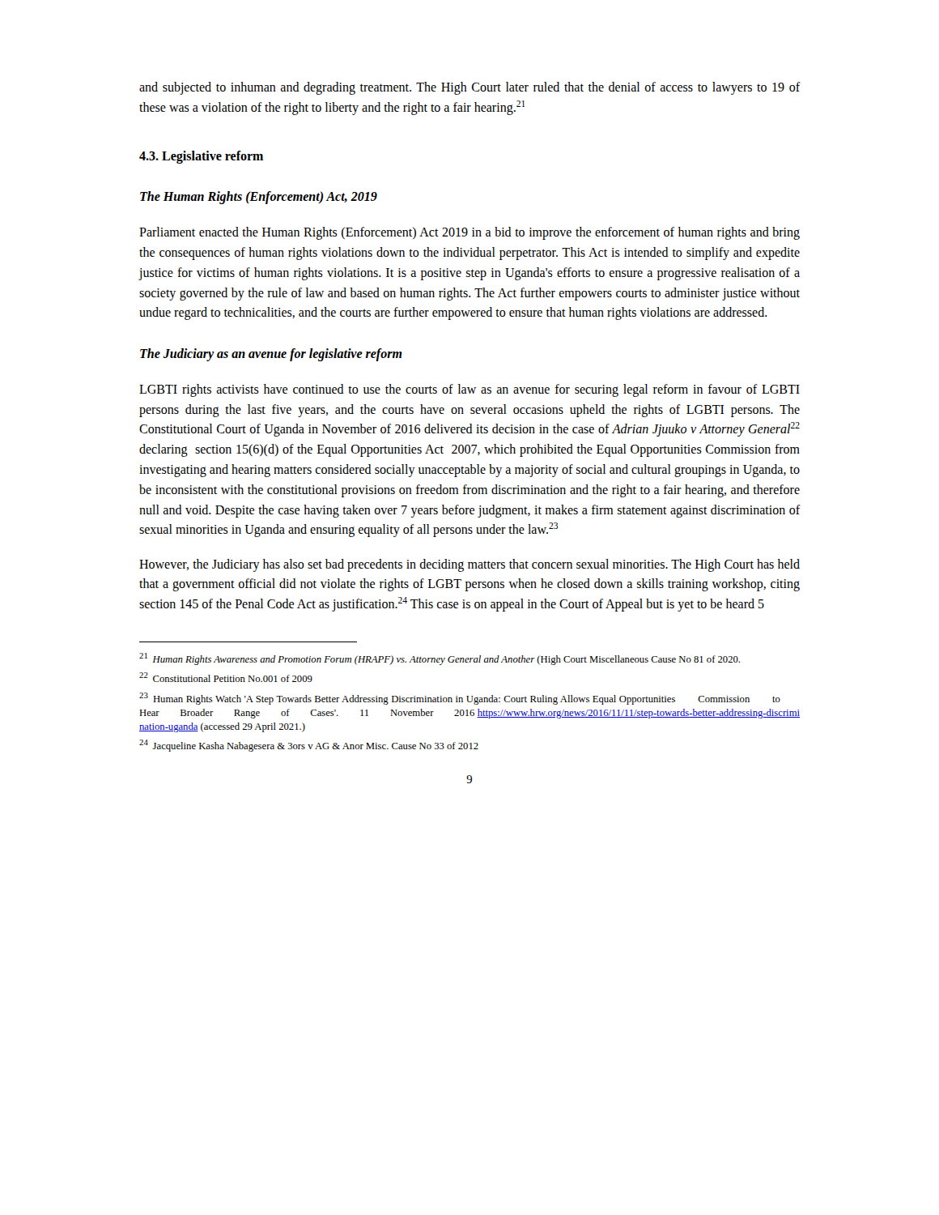and subjected to inhuman and degrading treatment. The High Court later ruled that the denial of access to lawyers to 19 of these was a violation of the right to liberty and the right to a fair hearing.21
4.3. Legislative reform
The Human Rights (Enforcement) Act, 2019
Parliament enacted the Human Rights (Enforcement) Act 2019 in a bid to improve the enforcement of human rights and bring the consequences of human rights violations down to the individual perpetrator. This Act is intended to simplify and expedite justice for victims of human rights violations. It is a positive step in Uganda's efforts to ensure a progressive realisation of a society governed by the rule of law and based on human rights. The Act further empowers courts to administer justice without undue regard to technicalities, and the courts are further empowered to ensure that human rights violations are addressed.
The Judiciary as an avenue for legislative reform
LGBTI rights activists have continued to use the courts of law as an avenue for securing legal reform in favour of LGBTI persons during the last five years, and the courts have on several occasions upheld the rights of LGBTI persons. The Constitutional Court of Uganda in November of 2016 delivered its decision in the case of Adrian Jjuuko v Attorney General22 declaring section 15(6)(d) of the Equal Opportunities Act 2007, which prohibited the Equal Opportunities Commission from investigating and hearing matters considered socially unacceptable by a majority of social and cultural groupings in Uganda, to be inconsistent with the constitutional provisions on freedom from discrimination and the right to a fair hearing, and therefore null and void. Despite the case having taken over 7 years before judgment, it makes a firm statement against discrimination of sexual minorities in Uganda and ensuring equality of all persons under the law.23
However, the Judiciary has also set bad precedents in deciding matters that concern sexual minorities. The High Court has held that a government official did not violate the rights of LGBT persons when he closed down a skills training workshop, citing section 145 of the Penal Code Act as justification.24 This case is on appeal in the Court of Appeal but is yet to be heard 5
21 Human Rights Awareness and Promotion Forum (HRAPF) vs. Attorney General and Another (High Court Miscellaneous Cause No 81 of 2020.
22 Constitutional Petition No.001 of 2009
23 Human Rights Watch 'A Step Towards Better Addressing Discrimination in Uganda: Court Ruling Allows Equal Opportunities Commission to Hear Broader Range of Cases'. 11 November 2016 https://www.hrw.org/news/2016/11/11/step-towards-better-addressing-discrimination-uganda (accessed 29 April 2021.)
24 Jacqueline Kasha Nabagesera & 3ors v AG & Anor Misc. Cause No 33 of 2012
9